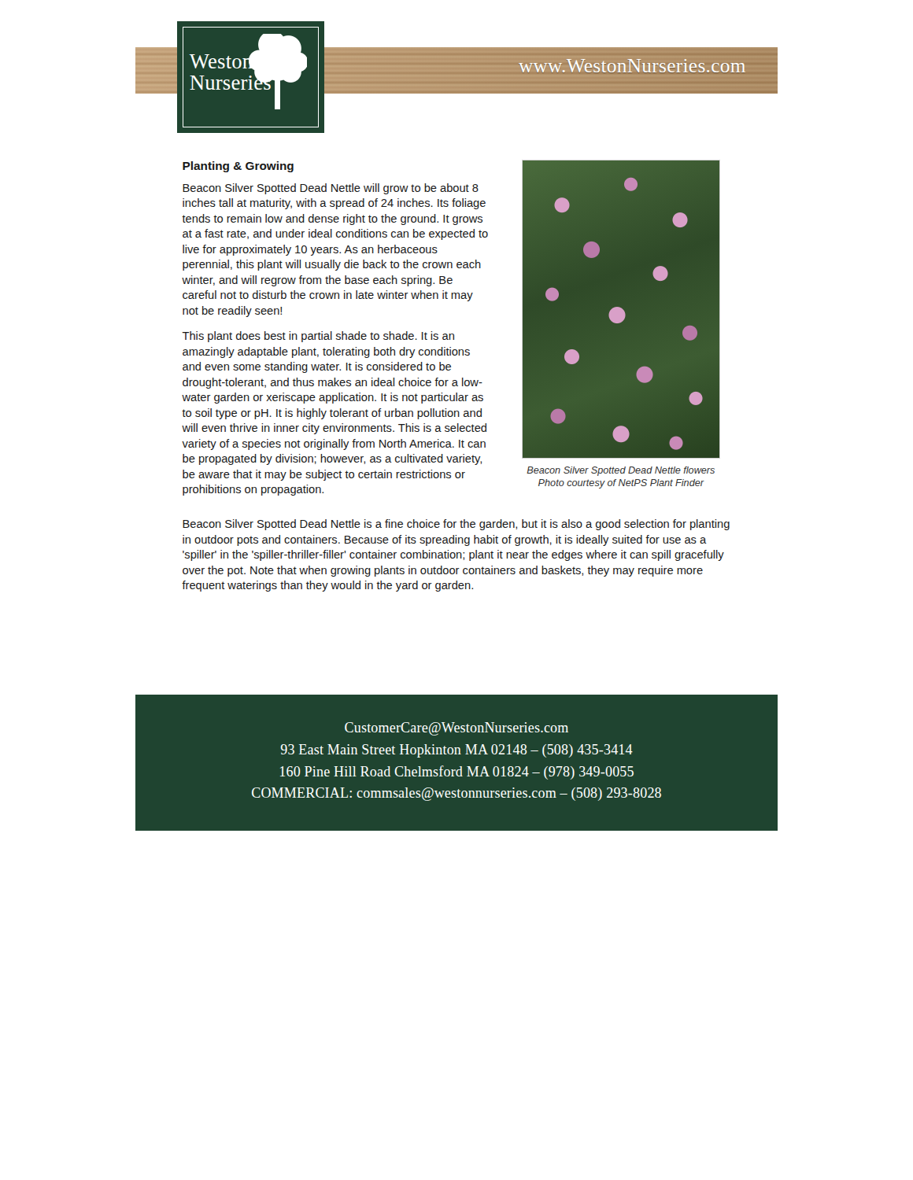www.WestonNurseries.com
Weston
Nurseries
Planting & Growing
Beacon Silver Spotted Dead Nettle will grow to be about 8 inches tall at maturity, with a spread of 24 inches. Its foliage tends to remain low and dense right to the ground. It grows at a fast rate, and under ideal conditions can be expected to live for approximately 10 years. As an herbaceous perennial, this plant will usually die back to the crown each winter, and will regrow from the base each spring. Be careful not to disturb the crown in late winter when it may not be readily seen!
This plant does best in partial shade to shade. It is an amazingly adaptable plant, tolerating both dry conditions and even some standing water. It is considered to be drought-tolerant, and thus makes an ideal choice for a low-water garden or xeriscape application. It is not particular as to soil type or pH. It is highly tolerant of urban pollution and will even thrive in inner city environments. This is a selected variety of a species not originally from North America. It can be propagated by division; however, as a cultivated variety, be aware that it may be subject to certain restrictions or prohibitions on propagation.
Beacon Silver Spotted Dead Nettle flowers
Photo courtesy of NetPS Plant Finder
Beacon Silver Spotted Dead Nettle is a fine choice for the garden, but it is also a good selection for planting in outdoor pots and containers. Because of its spreading habit of growth, it is ideally suited for use as a 'spiller' in the 'spiller-thriller-filler' container combination; plant it near the edges where it can spill gracefully over the pot. Note that when growing plants in outdoor containers and baskets, they may require more frequent waterings than they would in the yard or garden.
CustomerCare@WestonNurseries.com
93 East Main Street Hopkinton MA 02148 – (508) 435-3414
160 Pine Hill Road Chelmsford MA 01824 – (978) 349-0055
COMMERCIAL: commsales@westonnurseries.com – (508) 293-8028